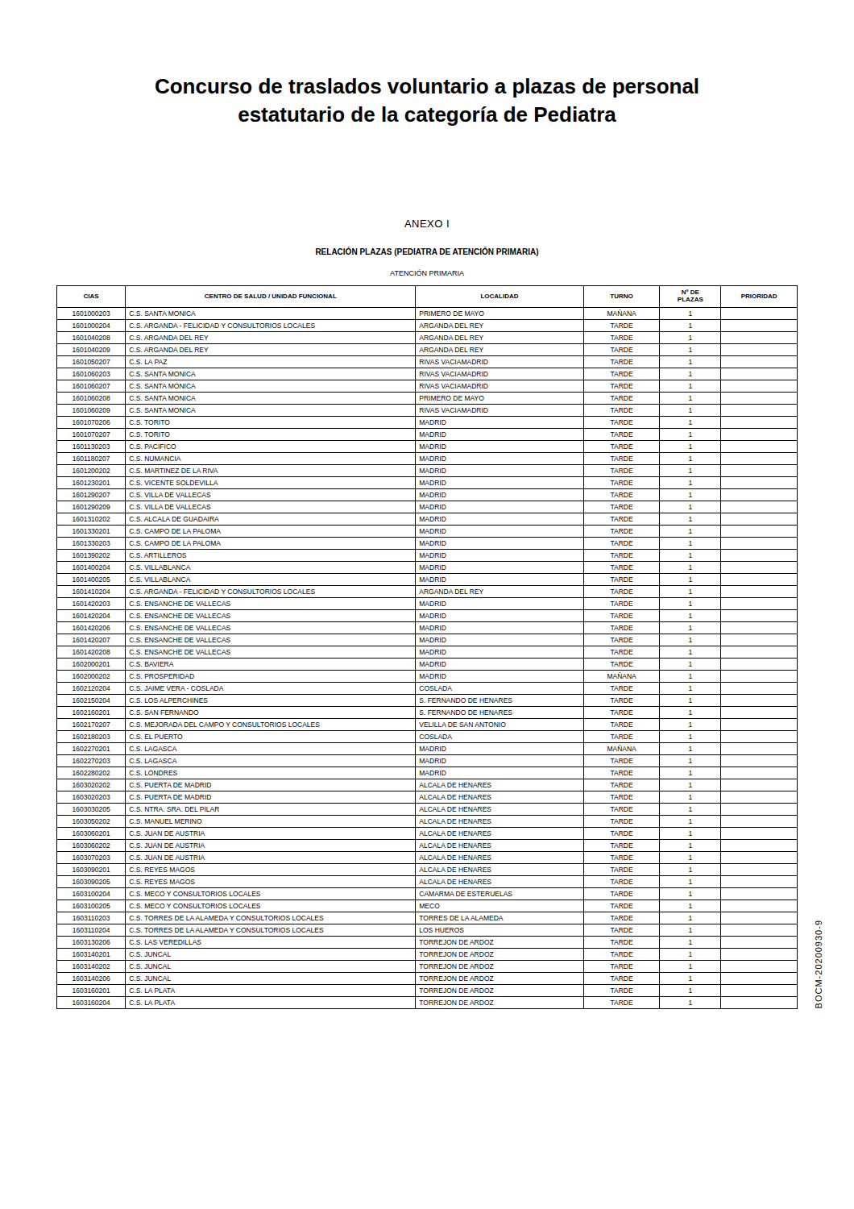Concurso de traslados voluntario a plazas de personal
estatutario de la categoría de Pediatra
ANEXO I
RELACIÓN PLAZAS (PEDIATRA DE ATENCIÓN PRIMARIA)
ATENCIÓN PRIMARIA
| CIAS | CENTRO DE SALUD / UNIDAD FUNCIONAL | LOCALIDAD | TURNO | Nº DE PLAZAS | PRIORIDAD |
| --- | --- | --- | --- | --- | --- |
| 1601000203 | C.S. SANTA MONICA | PRIMERO DE MAYO | MAÑANA | 1 | |
| 1601000204 | C.S. ARGANDA - FELICIDAD Y CONSULTORIOS LOCALES | ARGANDA DEL REY | TARDE | 1 | |
| 1601040208 | C.S. ARGANDA DEL REY | ARGANDA DEL REY | TARDE | 1 | |
| 1601040209 | C.S. ARGANDA DEL REY | ARGANDA DEL REY | TARDE | 1 | |
| 1601050207 | C.S. LA PAZ | RIVAS VACIAMADRID | TARDE | 1 | |
| 1601060203 | C.S. SANTA MONICA | RIVAS VACIAMADRID | TARDE | 1 | |
| 1601060207 | C.S. SANTA MONICA | RIVAS VACIAMADRID | TARDE | 1 | |
| 1601060208 | C.S. SANTA MONICA | PRIMERO DE MAYO | TARDE | 1 | |
| 1601060209 | C.S. SANTA MONICA | RIVAS VACIAMADRID | TARDE | 1 | |
| 1601070206 | C.S. TORITO | MADRID | TARDE | 1 | |
| 1601070207 | C.S. TORITO | MADRID | TARDE | 1 | |
| 1601130203 | C.S. PACIFICO | MADRID | TARDE | 1 | |
| 1601180207 | C.S. NUMANCIA | MADRID | TARDE | 1 | |
| 1601200202 | C.S. MARTINEZ DE LA RIVA | MADRID | TARDE | 1 | |
| 1601230201 | C.S. VICENTE SOLDEVILLA | MADRID | TARDE | 1 | |
| 1601290207 | C.S. VILLA DE VALLECAS | MADRID | TARDE | 1 | |
| 1601290209 | C.S. VILLA DE VALLECAS | MADRID | TARDE | 1 | |
| 1601310202 | C.S. ALCALA DE GUADAIRA | MADRID | TARDE | 1 | |
| 1601330201 | C.S. CAMPO DE LA PALOMA | MADRID | TARDE | 1 | |
| 1601330203 | C.S. CAMPO DE LA PALOMA | MADRID | TARDE | 1 | |
| 1601390202 | C.S. ARTILLEROS | MADRID | TARDE | 1 | |
| 1601400204 | C.S. VILLABLANCA | MADRID | TARDE | 1 | |
| 1601400205 | C.S. VILLABLANCA | MADRID | TARDE | 1 | |
| 1601410204 | C.S. ARGANDA - FELICIDAD Y CONSULTORIOS LOCALES | ARGANDA DEL REY | TARDE | 1 | |
| 1601420203 | C.S. ENSANCHE DE VALLECAS | MADRID | TARDE | 1 | |
| 1601420204 | C.S. ENSANCHE DE VALLECAS | MADRID | TARDE | 1 | |
| 1601420206 | C.S. ENSANCHE DE VALLECAS | MADRID | TARDE | 1 | |
| 1601420207 | C.S. ENSANCHE DE VALLECAS | MADRID | TARDE | 1 | |
| 1601420208 | C.S. ENSANCHE DE VALLECAS | MADRID | TARDE | 1 | |
| 1602000201 | C.S. BAVIERA | MADRID | TARDE | 1 | |
| 1602000202 | C.S. PROSPERIDAD | MADRID | MAÑANA | 1 | |
| 1602120204 | C.S. JAIME VERA - COSLADA | COSLADA | TARDE | 1 | |
| 1602150204 | C.S. LOS ALPERCHINES | S. FERNANDO DE HENARES | TARDE | 1 | |
| 1602160201 | C.S. SAN FERNANDO | S. FERNANDO DE HENARES | TARDE | 1 | |
| 1602170207 | C.S. MEJORADA DEL CAMPO Y CONSULTORIOS LOCALES | VELILLA DE SAN ANTONIO | TARDE | 1 | |
| 1602180203 | C.S. EL PUERTO | COSLADA | TARDE | 1 | |
| 1602270201 | C.S. LAGASCA | MADRID | MAÑANA | 1 | |
| 1602270203 | C.S. LAGASCA | MADRID | TARDE | 1 | |
| 1602280202 | C.S. LONDRES | MADRID | TARDE | 1 | |
| 1603020202 | C.S. PUERTA DE MADRID | ALCALA DE HENARES | TARDE | 1 | |
| 1603020203 | C.S. PUERTA DE MADRID | ALCALA DE HENARES | TARDE | 1 | |
| 1603030205 | C.S. NTRA. SRA. DEL PILAR | ALCALA DE HENARES | TARDE | 1 | |
| 1603050202 | C.S. MANUEL MERINO | ALCALA DE HENARES | TARDE | 1 | |
| 1603060201 | C.S. JUAN DE AUSTRIA | ALCALA DE HENARES | TARDE | 1 | |
| 1603060202 | C.S. JUAN DE AUSTRIA | ALCALA DE HENARES | TARDE | 1 | |
| 1603070203 | C.S. JUAN DE AUSTRIA | ALCALA DE HENARES | TARDE | 1 | |
| 1603090201 | C.S. REYES MAGOS | ALCALA DE HENARES | TARDE | 1 | |
| 1603090205 | C.S. REYES MAGOS | ALCALA DE HENARES | TARDE | 1 | |
| 1603100204 | C.S. MECO Y CONSULTORIOS LOCALES | CAMARMA DE ESTERUELAS | TARDE | 1 | |
| 1603100205 | C.S. MECO Y CONSULTORIOS LOCALES | MECO | TARDE | 1 | |
| 1603110203 | C.S. TORRES DE LA ALAMEDA Y CONSULTORIOS LOCALES | TORRES DE LA ALAMEDA | TARDE | 1 | |
| 1603110204 | C.S. TORRES DE LA ALAMEDA Y CONSULTORIOS LOCALES | LOS HUEROS | TARDE | 1 | |
| 1603130206 | C.S. LAS VEREDILLAS | TORREJON DE ARDOZ | TARDE | 1 | |
| 1603140201 | C.S. JUNCAL | TORREJON DE ARDOZ | TARDE | 1 | |
| 1603140202 | C.S. JUNCAL | TORREJON DE ARDOZ | TARDE | 1 | |
| 1603140206 | C.S. JUNCAL | TORREJON DE ARDOZ | TARDE | 1 | |
| 1603160201 | C.S. LA PLATA | TORREJON DE ARDOZ | TARDE | 1 | |
| 1603160204 | C.S. LA PLATA | TORREJON DE ARDOZ | TARDE | 1 | |
BOCM-20200930-9